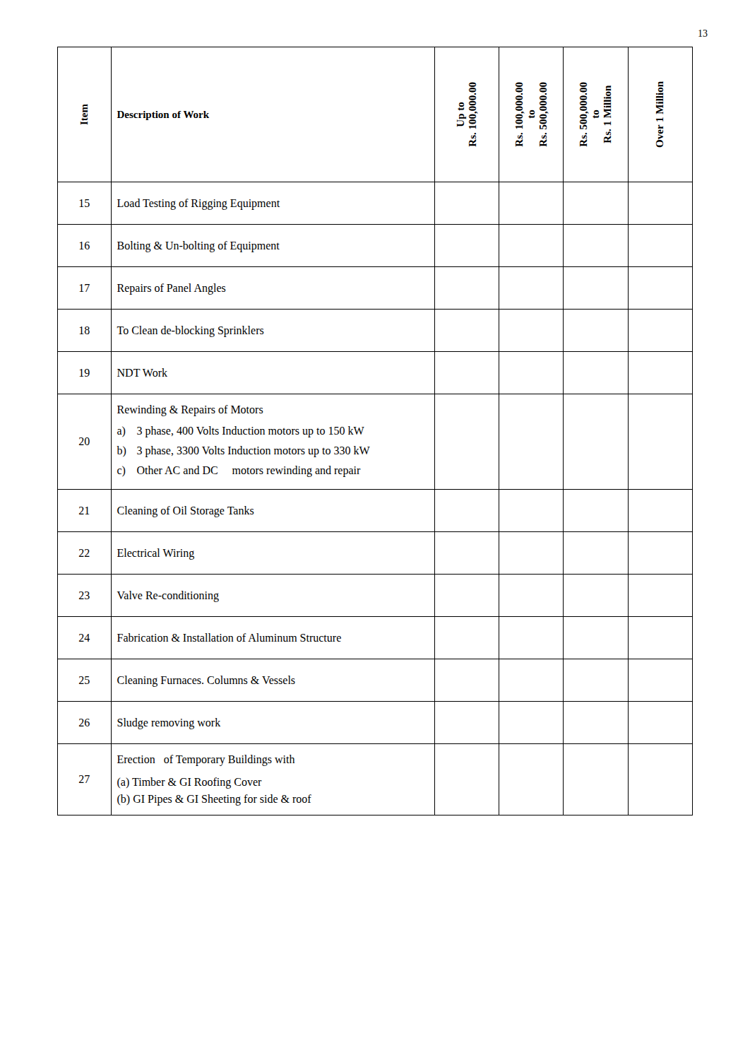13
| Item | Description of Work | Up to Rs. 100,000.00 | Rs. 100,000.00 to Rs. 500,000.00 | Rs. 500,000.00 to Rs. 1 Million | Over 1 Million |
| --- | --- | --- | --- | --- | --- |
| 15 | Load Testing of Rigging Equipment | | | | |
| 16 | Bolting & Un-bolting of Equipment | | | | |
| 17 | Repairs of Panel Angles | | | | |
| 18 | To Clean de-blocking Sprinklers | | | | |
| 19 | NDT Work | | | | |
| 20 | Rewinding & Repairs of Motors a) 3 phase, 400 Volts Induction motors up to 150 kW b) 3 phase, 3300 Volts Induction motors up to 330 kW c) Other AC and DC motors rewinding and repair | | | | |
| 21 | Cleaning of Oil Storage Tanks | | | | |
| 22 | Electrical Wiring | | | | |
| 23 | Valve Re-conditioning | | | | |
| 24 | Fabrication & Installation of Aluminum Structure | | | | |
| 25 | Cleaning Furnaces. Columns & Vessels | | | | |
| 26 | Sludge removing work | | | | |
| 27 | Erection of Temporary Buildings with (a) Timber & GI Roofing Cover (b) GI Pipes & GI Sheeting for side & roof | | | | |